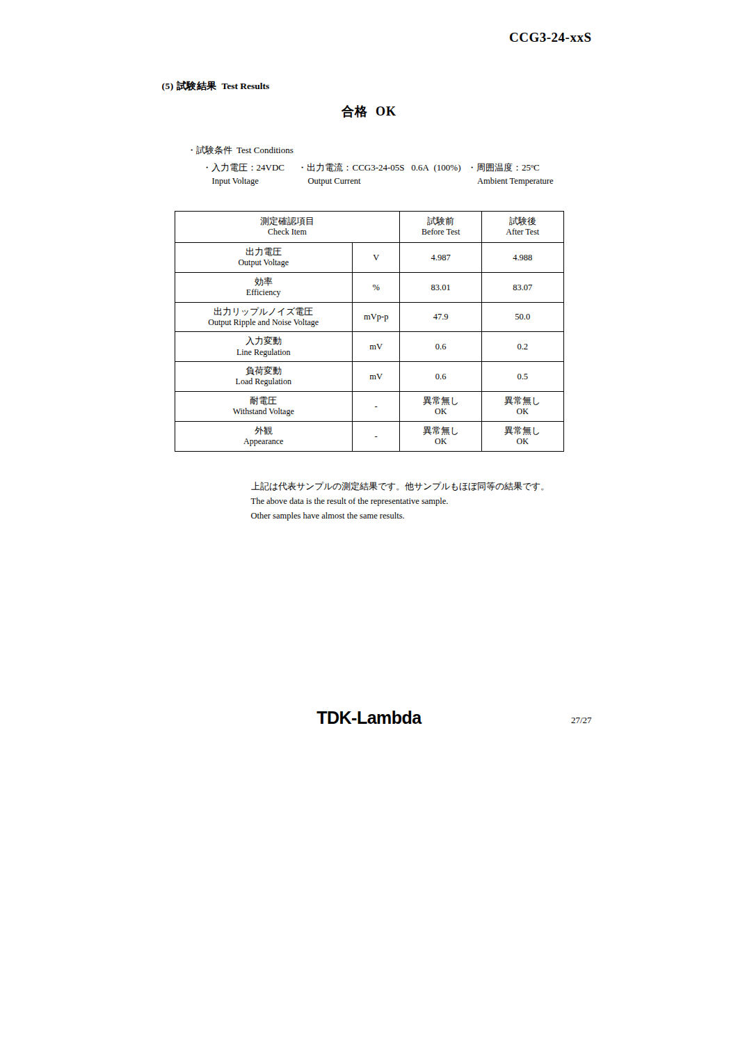CCG3-24-xxS
(5) 試験結果 Test Results
合格 OK
・試験条件 Test Conditions
・入力電圧：24VDC Input Voltage ・出力電流：CCG3-24-05S 0.6A (100%) Output Current ・周囲温度：25ºC Ambient Temperature
| 測定確認項目 Check Item | 試験前 Before Test | 試験後 After Test |
| --- | --- | --- |
| 出力電圧 Output Voltage | V | 4.987 | 4.988 |
| 効率 Efficiency | % | 83.01 | 83.07 |
| 出力リップルノイズ電圧 Output Ripple and Noise Voltage | mVp-p | 47.9 | 50.0 |
| 入力変動 Line Regulation | mV | 0.6 | 0.2 |
| 負荷変動 Load Regulation | mV | 0.6 | 0.5 |
| 耐電圧 Withstand Voltage | - | 異常無し OK | 異常無し OK |
| 外観 Appearance | - | 異常無し OK | 異常無し OK |
上記は代表サンプルの測定結果です。他サンプルもほぼ同等の結果です。
The above data is the result of the representative sample.
Other samples have almost the same results.
TDK-Lambda 27/27